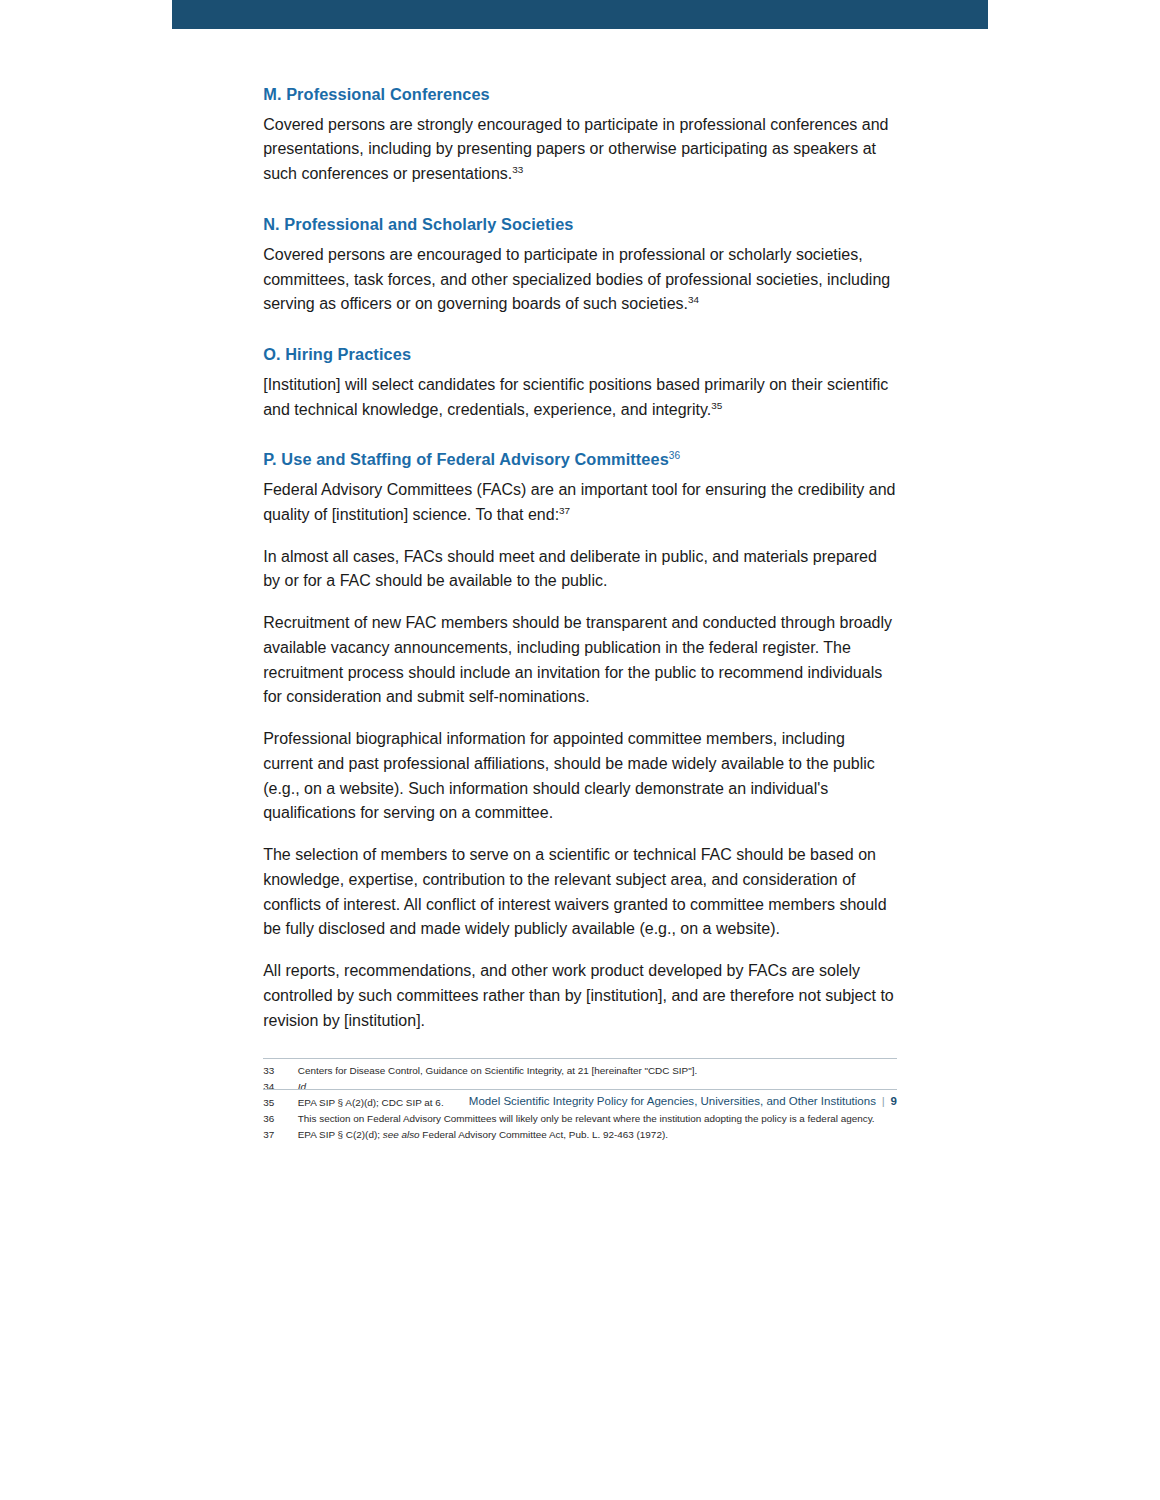M. Professional Conferences
Covered persons are strongly encouraged to participate in professional conferences and presentations, including by presenting papers or otherwise participating as speakers at such conferences or presentations.33
N. Professional and Scholarly Societies
Covered persons are encouraged to participate in professional or scholarly societies, committees, task forces, and other specialized bodies of professional societies, including serving as officers or on governing boards of such societies.34
O. Hiring Practices
[Institution] will select candidates for scientific positions based primarily on their scientific and technical knowledge, credentials, experience, and integrity.35
P. Use and Staffing of Federal Advisory Committees36
Federal Advisory Committees (FACs) are an important tool for ensuring the credibility and quality of [institution] science. To that end:37
In almost all cases, FACs should meet and deliberate in public, and materials prepared by or for a FAC should be available to the public.
Recruitment of new FAC members should be transparent and conducted through broadly available vacancy announcements, including publication in the federal register. The recruitment process should include an invitation for the public to recommend individuals for consideration and submit self-nominations.
Professional biographical information for appointed committee members, including current and past professional affiliations, should be made widely available to the public (e.g., on a website). Such information should clearly demonstrate an individual's qualifications for serving on a committee.
The selection of members to serve on a scientific or technical FAC should be based on knowledge, expertise, contribution to the relevant subject area, and consideration of conflicts of interest. All conflict of interest waivers granted to committee members should be fully disclosed and made widely publicly available (e.g., on a website).
All reports, recommendations, and other work product developed by FACs are solely controlled by such committees rather than by [institution], and are therefore not subject to revision by [institution].
| 33 | Centers for Disease Control, Guidance on Scientific Integrity, at 21 [hereinafter "CDC SIP"]. |
| 34 | Id. |
| 35 | EPA SIP § A(2)(d); CDC SIP at 6. |
| 36 | This section on Federal Advisory Committees will likely only be relevant where the institution adopting the policy is a federal agency. |
| 37 | EPA SIP § C(2)(d); see also Federal Advisory Committee Act, Pub. L. 92-463 (1972). |
Model Scientific Integrity Policy for Agencies, Universities, and Other Institutions|9